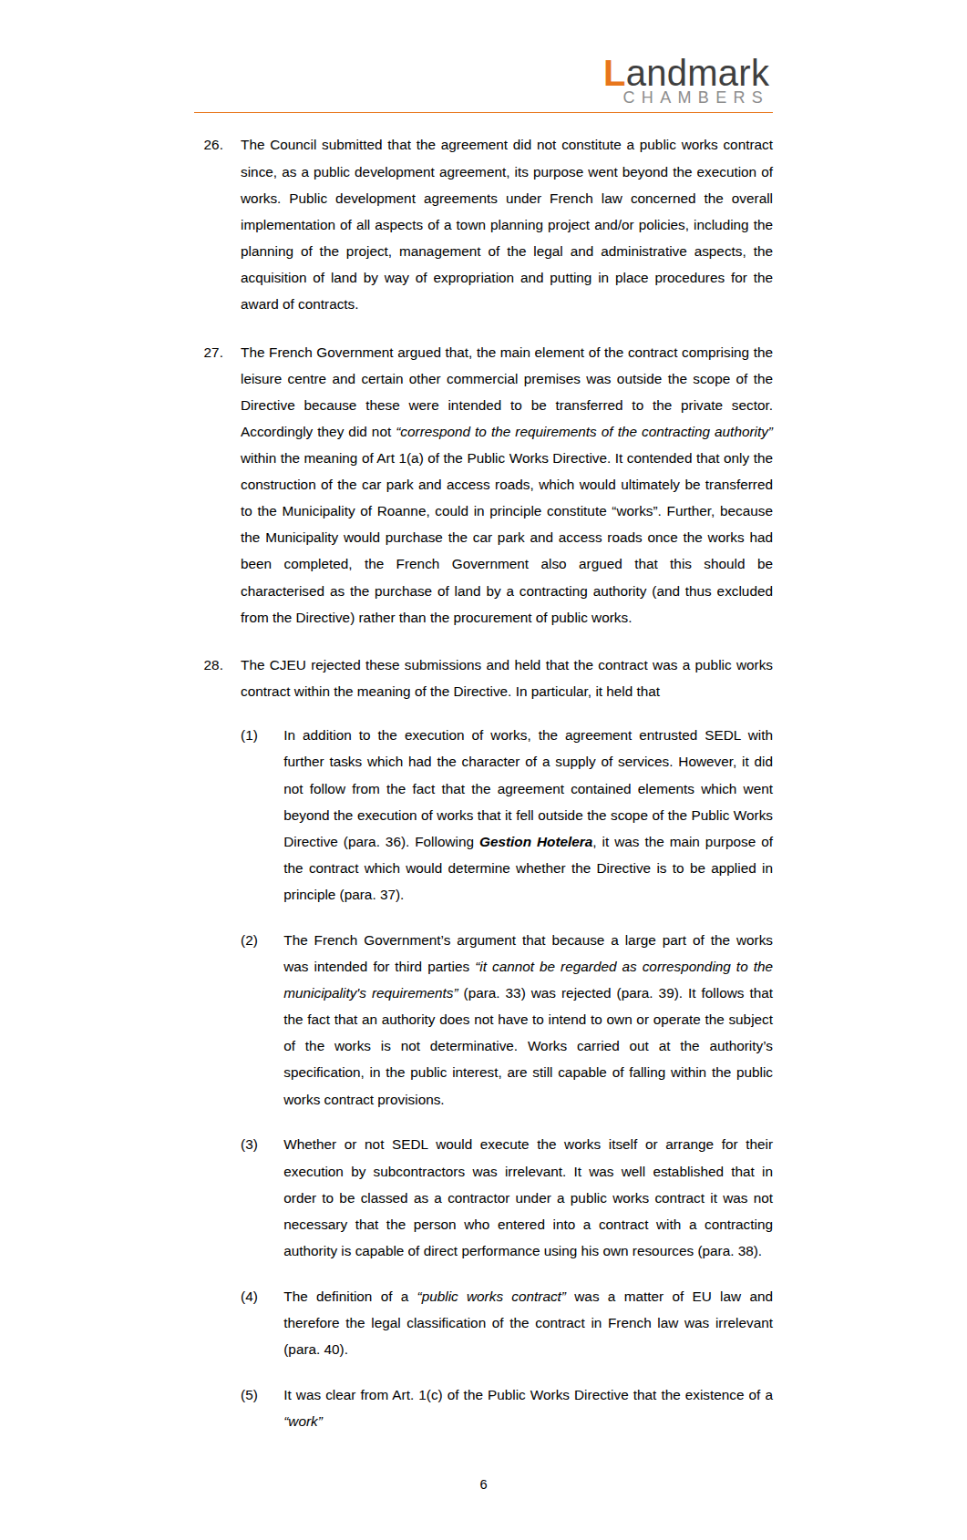Landmark CHAMBERS
The Council submitted that the agreement did not constitute a public works contract since, as a public development agreement, its purpose went beyond the execution of works. Public development agreements under French law concerned the overall implementation of all aspects of a town planning project and/or policies, including the planning of the project, management of the legal and administrative aspects, the acquisition of land by way of expropriation and putting in place procedures for the award of contracts.
The French Government argued that, the main element of the contract comprising the leisure centre and certain other commercial premises was outside the scope of the Directive because these were intended to be transferred to the private sector. Accordingly they did not “correspond to the requirements of the contracting authority” within the meaning of Art 1(a) of the Public Works Directive. It contended that only the construction of the car park and access roads, which would ultimately be transferred to the Municipality of Roanne, could in principle constitute “works”. Further, because the Municipality would purchase the car park and access roads once the works had been completed, the French Government also argued that this should be characterised as the purchase of land by a contracting authority (and thus excluded from the Directive) rather than the procurement of public works.
The CJEU rejected these submissions and held that the contract was a public works contract within the meaning of the Directive. In particular, it held that
In addition to the execution of works, the agreement entrusted SEDL with further tasks which had the character of a supply of services. However, it did not follow from the fact that the agreement contained elements which went beyond the execution of works that it fell outside the scope of the Public Works Directive (para. 36). Following Gestion Hotelera, it was the main purpose of the contract which would determine whether the Directive is to be applied in principle (para. 37).
The French Government’s argument that because a large part of the works was intended for third parties “it cannot be regarded as corresponding to the municipality's requirements” (para. 33) was rejected (para. 39). It follows that the fact that an authority does not have to intend to own or operate the subject of the works is not determinative. Works carried out at the authority’s specification, in the public interest, are still capable of falling within the public works contract provisions.
Whether or not SEDL would execute the works itself or arrange for their execution by subcontractors was irrelevant. It was well established that in order to be classed as a contractor under a public works contract it was not necessary that the person who entered into a contract with a contracting authority is capable of direct performance using his own resources (para. 38).
The definition of a “public works contract” was a matter of EU law and therefore the legal classification of the contract in French law was irrelevant (para. 40).
It was clear from Art. 1(c) of the Public Works Directive that the existence of a “work”
6